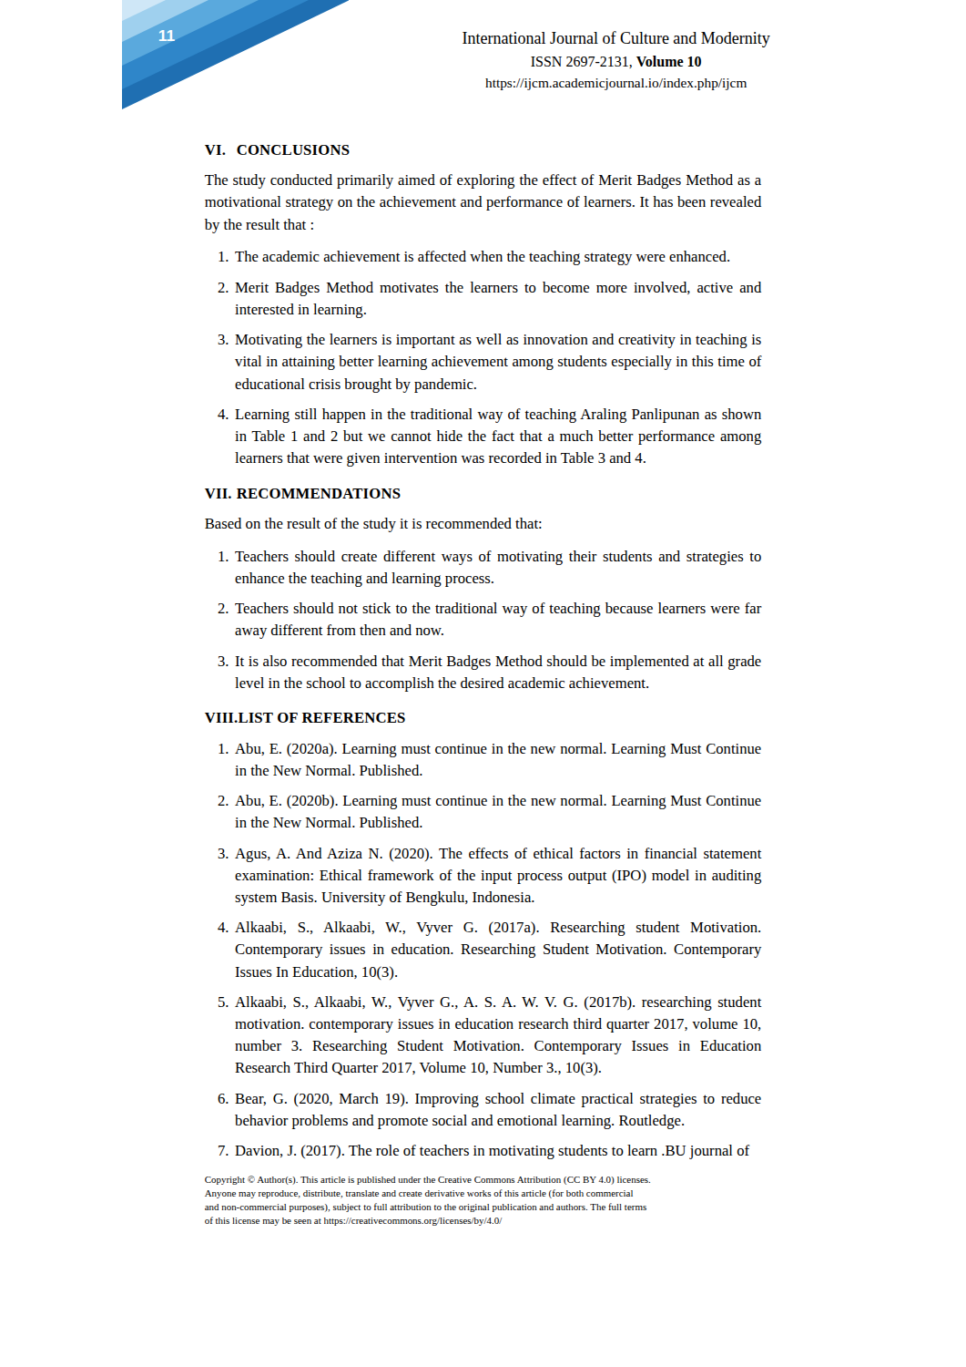11
International Journal of Culture and Modernity
ISSN 2697-2131, Volume 10
https://ijcm.academicjournal.io/index.php/ijcm
VI. CONCLUSIONS
The study conducted primarily aimed of exploring the effect of Merit Badges Method as a motivational strategy on the achievement and performance of learners. It has been revealed by the result that :
The academic achievement is affected when the teaching strategy were enhanced.
Merit Badges Method motivates the learners to become more involved, active and interested in learning.
Motivating the learners is important as well as innovation and creativity in teaching is vital in attaining better learning achievement among students especially in this time of educational crisis brought by pandemic.
Learning still happen in the traditional way of teaching Araling Panlipunan as shown in Table 1 and 2 but we cannot hide the fact that a much better performance among learners that were given intervention was recorded in Table 3 and 4.
VII. RECOMMENDATIONS
Based on the result of the study it is recommended that:
Teachers should create different ways of motivating their students and strategies to enhance the teaching and learning process.
Teachers should not stick to the traditional way of teaching because learners were far away different from then and now.
It is also recommended that Merit Badges Method should be implemented at all grade level in the school to accomplish the desired academic achievement.
VIII. LIST OF REFERENCES
Abu, E. (2020a). Learning must continue in the new normal. Learning Must Continue in the New Normal. Published.
Abu, E. (2020b). Learning must continue in the new normal. Learning Must Continue in the New Normal. Published.
Agus, A. And Aziza N. (2020). The effects of ethical factors in financial statement examination: Ethical framework of the input process output (IPO) model in auditing system Basis. University of Bengkulu, Indonesia.
Alkaabi, S., Alkaabi, W., Vyver G. (2017a). Researching student Motivation. Contemporary issues in education. Researching Student Motivation. Contemporary Issues In Education, 10(3).
Alkaabi, S., Alkaabi, W., Vyver G., A. S. A. W. V. G. (2017b). researching student motivation. contemporary issues in education research third quarter 2017, volume 10, number 3. Researching Student Motivation. Contemporary Issues in Education Research Third Quarter 2017, Volume 10, Number 3., 10(3).
Bear, G. (2020, March 19). Improving school climate practical strategies to reduce behavior problems and promote social and emotional learning. Routledge.
Davion, J. (2017). The role of teachers in motivating students to learn .BU journal of
Copyright © Author(s). This article is published under the Creative Commons Attribution (CC BY 4.0) licenses.
Anyone may reproduce, distribute, translate and create derivative works of this article (for both commercial
and non-commercial purposes), subject to full attribution to the original publication and authors. The full terms
of this license may be seen at https://creativecommons.org/licenses/by/4.0/